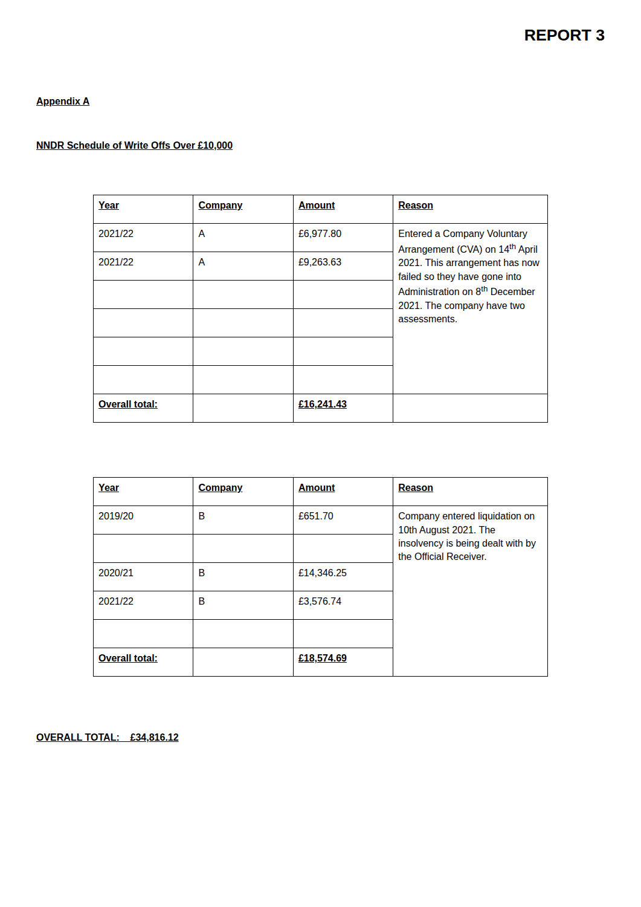REPORT 3
Appendix A
NNDR Schedule of Write Offs Over £10,000
| Year | Company | Amount | Reason |
| --- | --- | --- | --- |
| 2021/22 | A | £6,977.80 | Entered a Company Voluntary Arrangement (CVA) on 14 th April 2021. This arrangement has now failed so they have gone into Administration on 8 th December 2021. The company have two assessments. |
| 2021/22 | A | £9,263.63 |
| Overall total: | | £16,241.43 | |
| Year | Company | Amount | Reason |
| --- | --- | --- | --- |
| 2019/20 | B | £651.70 | Company entered liquidation on 10th August 2021. The insolvency is being dealt with by the Official Receiver. |
| 2020/21 | B | £14,346.25 |
| 2021/22 | B | £3,576.74 |
| Overall total: | | £18,574.69 |
OVERALL TOTAL: £34,816.12